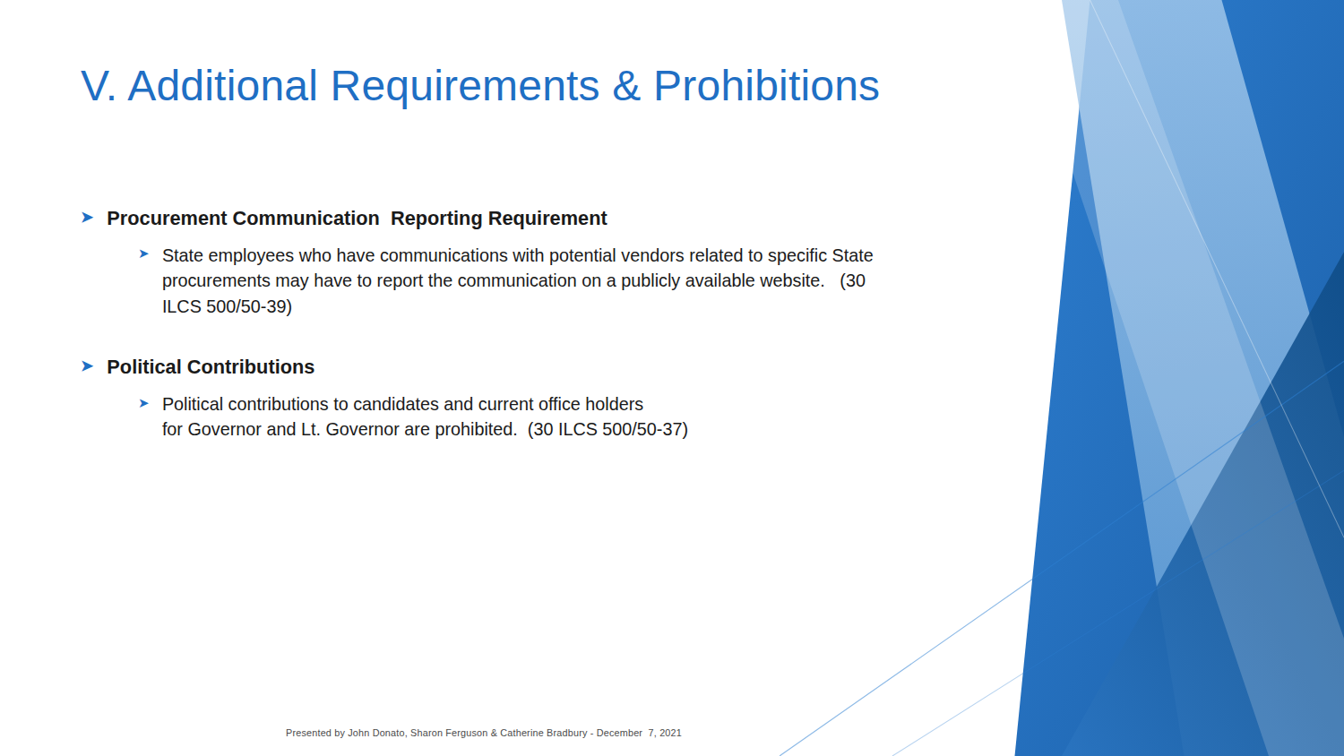V. Additional Requirements & Prohibitions
Procurement Communication Reporting Requirement
State employees who have communications with potential vendors related to specific State procurements may have to report the communication on a publicly available website. (30 ILCS 500/50-39)
Political Contributions
Political contributions to candidates and current office holders
for Governor and Lt. Governor are prohibited. (30 ILCS 500/50-37)
Presented by John Donato, Sharon Ferguson & Catherine Bradbury - December 7, 2021